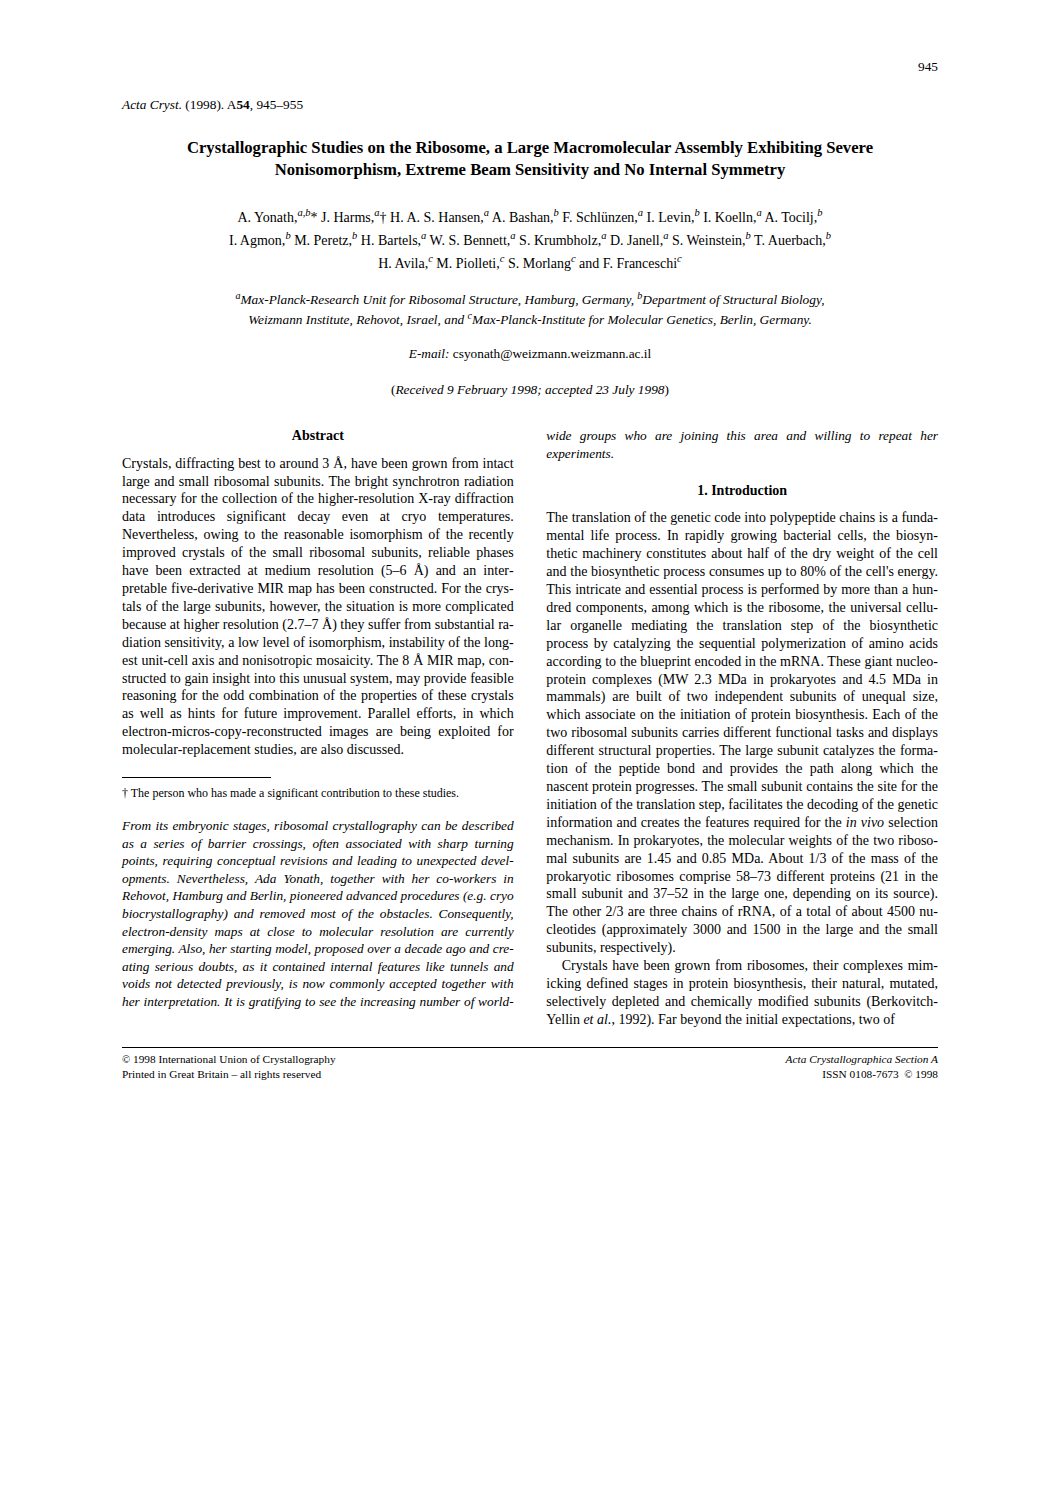945
Acta Cryst. (1998). A54, 945–955
Crystallographic Studies on the Ribosome, a Large Macromolecular Assembly Exhibiting Severe
Nonisomorphism, Extreme Beam Sensitivity and No Internal Symmetry
A. Yonath,a,b* J. Harms,a† H. A. S. Hansen,a A. Bashan,b F. Schlünzen,a I. Levin,b I. Koelln,a A. Tocilj,b
I. Agmon,b M. Peretz,b H. Bartels,a W. S. Bennett,a S. Krumbholz,a D. Janell,a S. Weinstein,b T. Auerbach,b
H. Avila,c M. Piolleti,c S. Morlangc and F. Franceschic
aMax-Planck-Research Unit for Ribosomal Structure, Hamburg, Germany, bDepartment of Structural Biology,
Weizmann Institute, Rehovot, Israel, and cMax-Planck-Institute for Molecular Genetics, Berlin, Germany.
E-mail: csyonath@weizmann.weizmann.ac.il
(Received 9 February 1998; accepted 23 July 1998)
Abstract
Crystals, diffracting best to around 3 Å, have been grown from intact large and small ribosomal subunits. The bright synchrotron radiation necessary for the collection of the higher-resolution X-ray diffraction data introduces significant decay even at cryo temperatures. Nevertheless, owing to the reasonable isomorphism of the recently improved crystals of the small ribosomal subunits, reliable phases have been extracted at medium resolution (5–6 Å) and an interpretable five-derivative MIR map has been constructed. For the crystals of the large subunits, however, the situation is more complicated because at higher resolution (2.7–7 Å) they suffer from substantial radiation sensitivity, a low level of isomorphism, instability of the longest unit-cell axis and nonisotropic mosaicity. The 8 Å MIR map, constructed to gain insight into this unusual system, may provide feasible reasoning for the odd combination of the properties of these crystals as well as hints for future improvement. Parallel efforts, in which electron-micros-copy-reconstructed images are being exploited for molecular-replacement studies, are also discussed.
† The person who has made a significant contribution to these studies.
From its embryonic stages, ribosomal crystallography can be described as a series of barrier crossings, often associated with sharp turning points, requiring conceptual revisions and leading to unexpected developments. Nevertheless, Ada Yonath, together with her co-workers in Rehovot, Hamburg and Berlin, pioneered advanced procedures (e.g. cryo biocrystallography) and removed most of the obstacles. Consequently, electron-density maps at close to molecular resolution are currently emerging. Also, her starting model, proposed over a decade ago and creating serious doubts, as it contained internal features like tunnels and voids not detected previously, is now commonly accepted together with her interpretation. It is gratifying to see the increasing number of worldwide groups who are joining this area and willing to repeat her experiments.
1. Introduction
The translation of the genetic code into polypeptide chains is a fundamental life process. In rapidly growing bacterial cells, the biosynthetic machinery constitutes about half of the dry weight of the cell and the biosynthetic process consumes up to 80% of the cell's energy. This intricate and essential process is performed by more than a hundred components, among which is the ribosome, the universal cellular organelle mediating the translation step of the biosynthetic process by catalyzing the sequential polymerization of amino acids according to the blueprint encoded in the mRNA. These giant nucleoprotein complexes (MW 2.3 MDa in prokaryotes and 4.5 MDa in mammals) are built of two independent subunits of unequal size, which associate on the initiation of protein biosynthesis. Each of the two ribosomal subunits carries different functional tasks and displays different structural properties. The large subunit catalyzes the formation of the peptide bond and provides the path along which the nascent protein progresses. The small subunit contains the site for the initiation of the translation step, facilitates the decoding of the genetic information and creates the features required for the in vivo selection mechanism. In prokaryotes, the molecular weights of the two ribosomal subunits are 1.45 and 0.85 MDa. About 1/3 of the mass of the prokaryotic ribosomes comprise 58–73 different proteins (21 in the small subunit and 37–52 in the large one, depending on its source). The other 2/3 are three chains of rRNA, of a total of about 4500 nucleotides (approximately 3000 and 1500 in the large and the small subunits, respectively).
Crystals have been grown from ribosomes, their complexes mimicking defined stages in protein biosynthesis, their natural, mutated, selectively depleted and chemically modified subunits (Berkovitch-Yellin et al., 1992). Far beyond the initial expectations, two of
© 1998 International Union of Crystallography
Printed in Great Britain – all rights reserved
Acta Crystallographica Section A
ISSN 0108-7673 © 1998